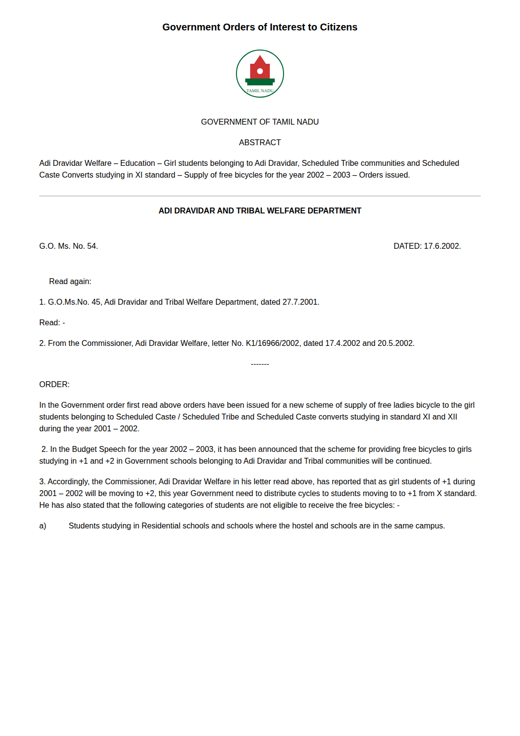Government Orders of Interest to Citizens
GOVERNMENT OF TAMIL NADU
ABSTRACT
Adi Dravidar Welfare – Education – Girl students belonging to Adi Dravidar, Scheduled Tribe communities and Scheduled Caste Converts studying in XI standard – Supply of free bicycles for the year 2002 – 2003 – Orders issued.
ADI DRAVIDAR AND TRIBAL WELFARE DEPARTMENT
G.O. Ms. No. 54. DATED: 17.6.2002.
Read again:
1. G.O.Ms.No. 45, Adi Dravidar and Tribal Welfare Department, dated 27.7.2001.
Read: -
2. From the Commissioner, Adi Dravidar Welfare, letter No. K1/16966/2002, dated 17.4.2002 and 20.5.2002.
-------
ORDER:
In the Government order first read above orders have been issued for a new scheme of supply of free ladies bicycle to the girl students belonging to Scheduled Caste / Scheduled Tribe and Scheduled Caste converts studying in standard XI and XII during the year 2001 – 2002.
2. In the Budget Speech for the year 2002 – 2003, it has been announced that the scheme for providing free bicycles to girls studying in +1 and +2 in Government schools belonging to Adi Dravidar and Tribal communities will be continued.
3. Accordingly, the Commissioner, Adi Dravidar Welfare in his letter read above, has reported that as girl students of +1 during 2001 – 2002 will be moving to +2, this year Government need to distribute cycles to students moving to to +1 from X standard. He has also stated that the following categories of students are not eligible to receive the free bicycles: -
a) Students studying in Residential schools and schools where the hostel and schools are in the same campus.